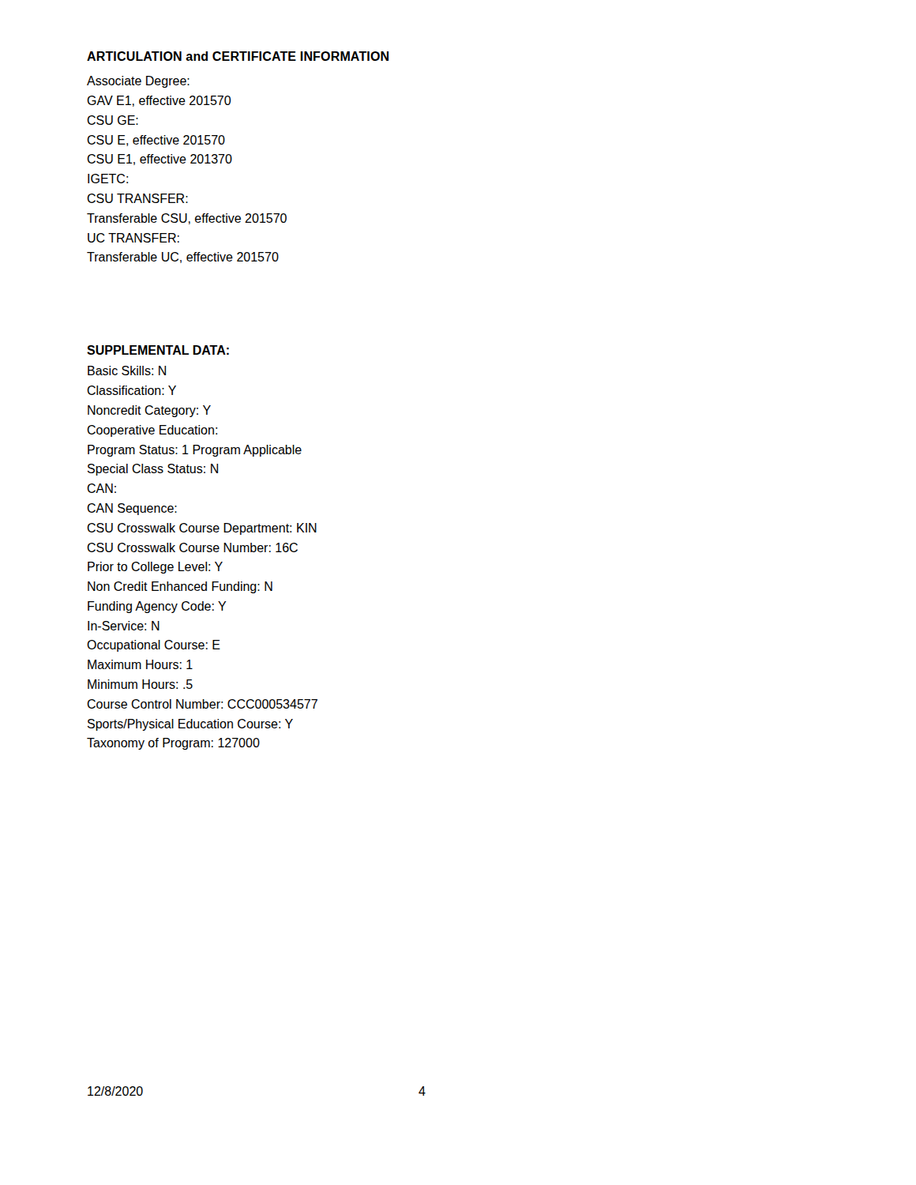ARTICULATION and CERTIFICATE INFORMATION
Associate Degree:
GAV E1, effective 201570
CSU GE:
CSU E, effective 201570
CSU E1, effective 201370
IGETC:
CSU TRANSFER:
Transferable CSU, effective 201570
UC TRANSFER:
Transferable UC, effective 201570
SUPPLEMENTAL DATA:
Basic Skills: N
Classification: Y
Noncredit Category: Y
Cooperative Education:
Program Status: 1 Program Applicable
Special Class Status: N
CAN:
CAN Sequence:
CSU Crosswalk Course Department: KIN
CSU Crosswalk Course Number: 16C
Prior to College Level: Y
Non Credit Enhanced Funding: N
Funding Agency Code: Y
In-Service: N
Occupational Course: E
Maximum Hours: 1
Minimum Hours: .5
Course Control Number: CCC000534577
Sports/Physical Education Course: Y
Taxonomy of Program: 127000
12/8/2020
4